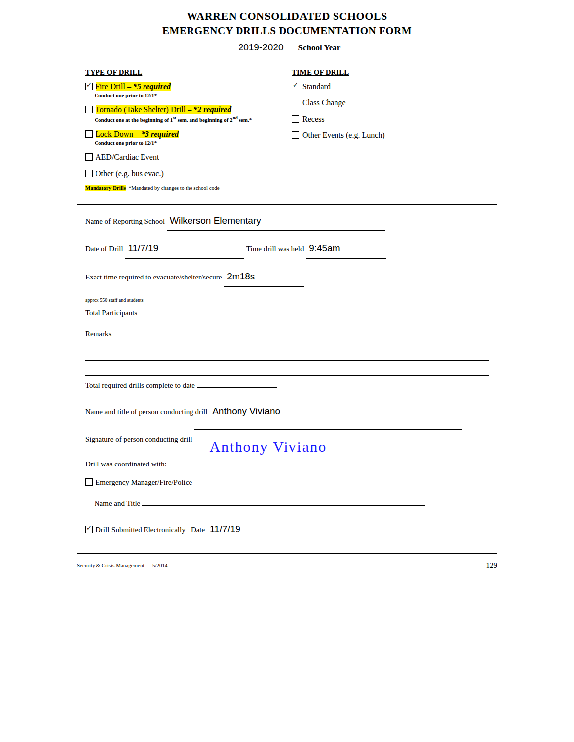WARREN CONSOLIDATED SCHOOLS
EMERGENCY DRILLS DOCUMENTATION FORM
2019-2020 School Year
TYPE OF DRILL
Fire Drill – *5 required Conduct one prior to 12/1*
Tornado (Take Shelter) Drill – *2 required Conduct one at the beginning of 1st sem. and beginning of 2nd sem.*
Lock Down – *3 required Conduct one prior to 12/1*
AED/Cardiac Event
Other (e.g. bus evac.)
Mandatory Drills *Mandated by changes to the school code
TIME OF DRILL
Standard
Class Change
Recess
Other Events (e.g. Lunch)
Name of Reporting School Wilkerson Elementary
Date of Drill 11/7/19 Time drill was held 9:45am
Exact time required to evacuate/shelter/secure 2m18s
approx 550 staff and students Total Participants
Remarks
Total required drills complete to date
Name and title of person conducting drill Anthony Viviano
Signature of person conducting drill Anthony Viviano
Drill was coordinated with:
Emergency Manager/Fire/Police
Name and Title
Drill Submitted Electronically Date 11/7/19
Security & Crisis Management 5/2014
129